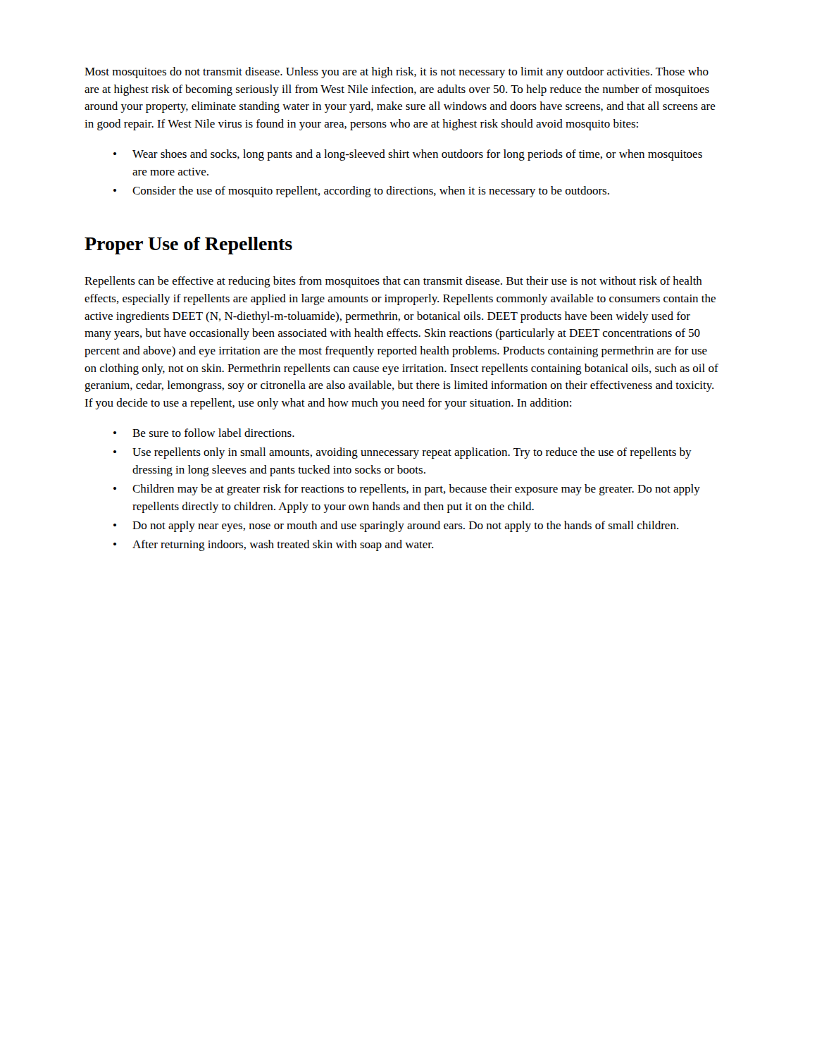Most mosquitoes do not transmit disease. Unless you are at high risk, it is not necessary to limit any outdoor activities. Those who are at highest risk of becoming seriously ill from West Nile infection, are adults over 50. To help reduce the number of mosquitoes around your property, eliminate standing water in your yard, make sure all windows and doors have screens, and that all screens are in good repair. If West Nile virus is found in your area, persons who are at highest risk should avoid mosquito bites:
Wear shoes and socks, long pants and a long-sleeved shirt when outdoors for long periods of time, or when mosquitoes are more active.
Consider the use of mosquito repellent, according to directions, when it is necessary to be outdoors.
Proper Use of Repellents
Repellents can be effective at reducing bites from mosquitoes that can transmit disease. But their use is not without risk of health effects, especially if repellents are applied in large amounts or improperly. Repellents commonly available to consumers contain the active ingredients DEET (N, N-diethyl-m-toluamide), permethrin, or botanical oils. DEET products have been widely used for many years, but have occasionally been associated with health effects. Skin reactions (particularly at DEET concentrations of 50 percent and above) and eye irritation are the most frequently reported health problems. Products containing permethrin are for use on clothing only, not on skin. Permethrin repellents can cause eye irritation. Insect repellents containing botanical oils, such as oil of geranium, cedar, lemongrass, soy or citronella are also available, but there is limited information on their effectiveness and toxicity. If you decide to use a repellent, use only what and how much you need for your situation. In addition:
Be sure to follow label directions.
Use repellents only in small amounts, avoiding unnecessary repeat application. Try to reduce the use of repellents by dressing in long sleeves and pants tucked into socks or boots.
Children may be at greater risk for reactions to repellents, in part, because their exposure may be greater. Do not apply repellents directly to children. Apply to your own hands and then put it on the child.
Do not apply near eyes, nose or mouth and use sparingly around ears. Do not apply to the hands of small children.
After returning indoors, wash treated skin with soap and water.